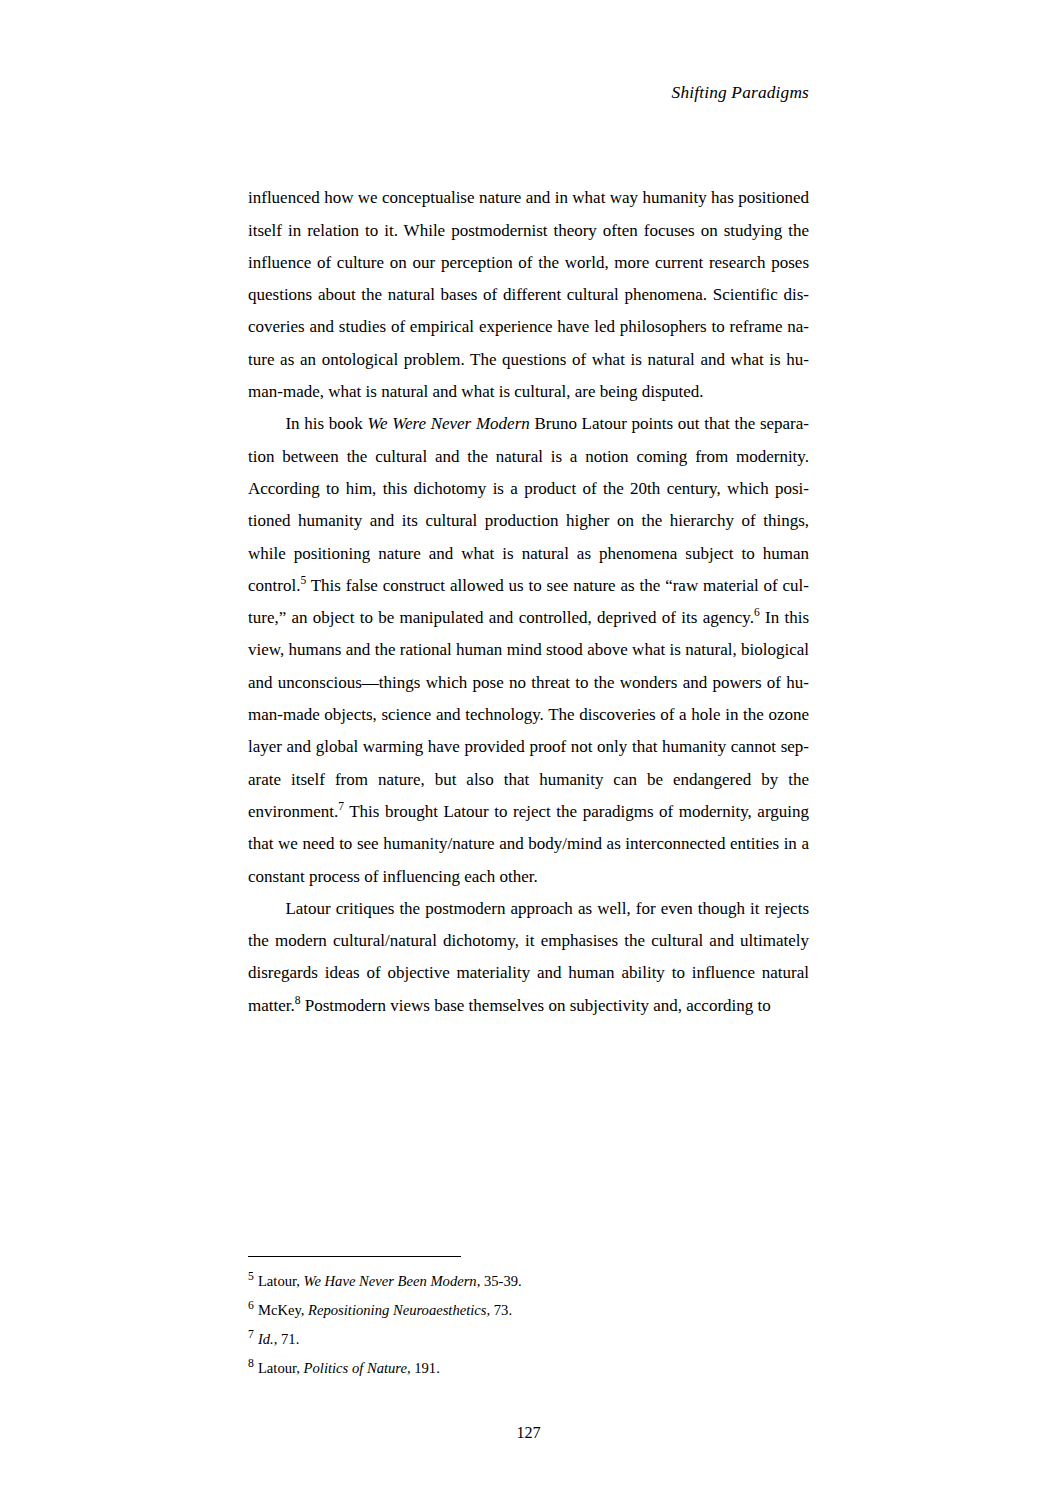Shifting Paradigms
influenced how we conceptualise nature and in what way humanity has positioned itself in relation to it. While postmodernist theory often focuses on studying the influence of culture on our perception of the world, more current research poses questions about the natural bases of different cultural phenomena. Scientific discoveries and studies of empirical experience have led philosophers to reframe nature as an ontological problem. The questions of what is natural and what is human-made, what is natural and what is cultural, are being disputed.
In his book We Were Never Modern Bruno Latour points out that the separation between the cultural and the natural is a notion coming from modernity. According to him, this dichotomy is a product of the 20th century, which positioned humanity and its cultural production higher on the hierarchy of things, while positioning nature and what is natural as phenomena subject to human control.5 This false construct allowed us to see nature as the “raw material of culture,” an object to be manipulated and controlled, deprived of its agency.6 In this view, humans and the rational human mind stood above what is natural, biological and unconscious—things which pose no threat to the wonders and powers of human-made objects, science and technology. The discoveries of a hole in the ozone layer and global warming have provided proof not only that humanity cannot separate itself from nature, but also that humanity can be endangered by the environment.7 This brought Latour to reject the paradigms of modernity, arguing that we need to see humanity/nature and body/mind as interconnected entities in a constant process of influencing each other.
Latour critiques the postmodern approach as well, for even though it rejects the modern cultural/natural dichotomy, it emphasises the cultural and ultimately disregards ideas of objective materiality and human ability to influence natural matter.8 Postmodern views base themselves on subjectivity and, according to
5 Latour, We Have Never Been Modern, 35-39.
6 McKey, Repositioning Neuroaesthetics, 73.
7 Id., 71.
8 Latour, Politics of Nature, 191.
127